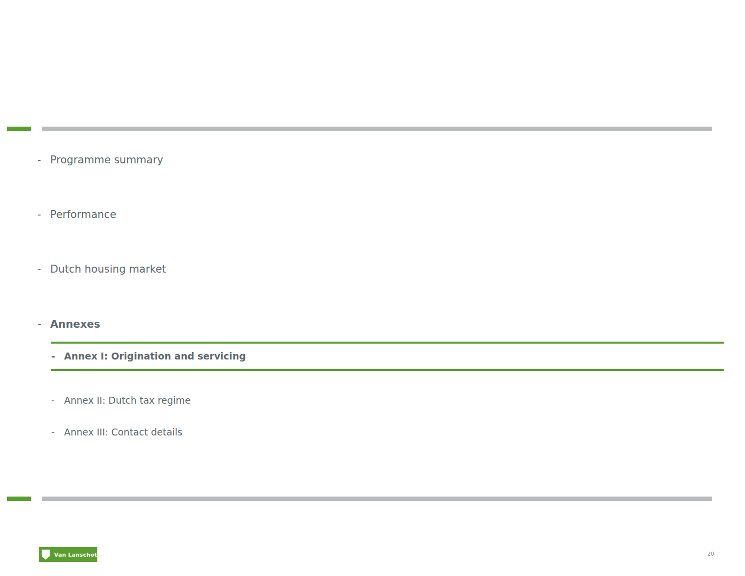- Programme summary
- Performance
- Dutch housing market
- Annexes
- Annex I: Origination and servicing
- Annex II: Dutch tax regime
- Annex III: Contact details
Van Lanschot
20